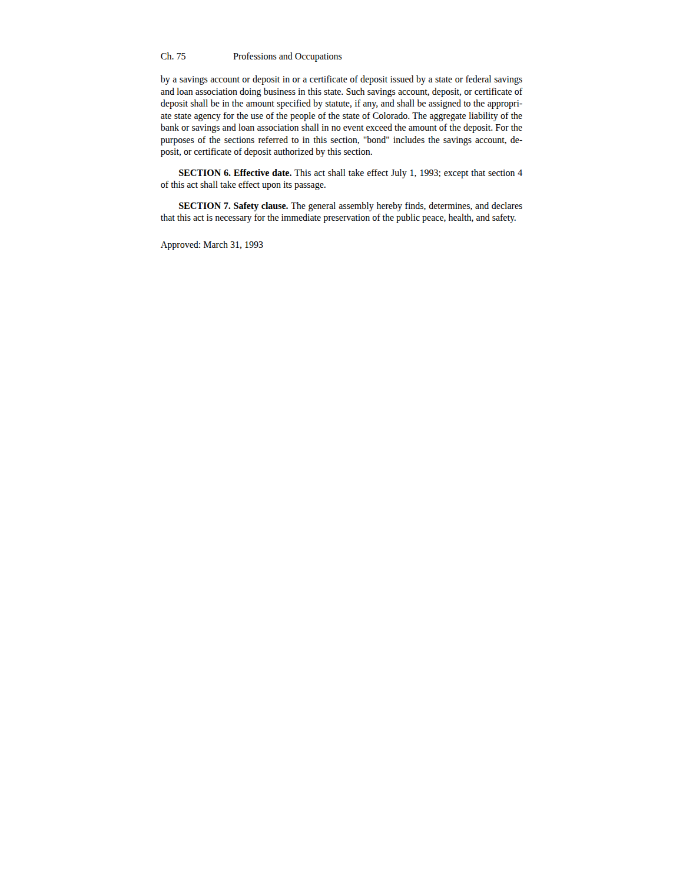Ch. 75 Professions and Occupations
by a savings account or deposit in or a certificate of deposit issued by a state or federal savings and loan association doing business in this state. Such savings account, deposit, or certificate of deposit shall be in the amount specified by statute, if any, and shall be assigned to the appropriate state agency for the use of the people of the state of Colorado. The aggregate liability of the bank or savings and loan association shall in no event exceed the amount of the deposit. For the purposes of the sections referred to in this section, "bond" includes the savings account, deposit, or certificate of deposit authorized by this section.
SECTION 6. Effective date. This act shall take effect July 1, 1993; except that section 4 of this act shall take effect upon its passage.
SECTION 7. Safety clause. The general assembly hereby finds, determines, and declares that this act is necessary for the immediate preservation of the public peace, health, and safety.
Approved: March 31, 1993